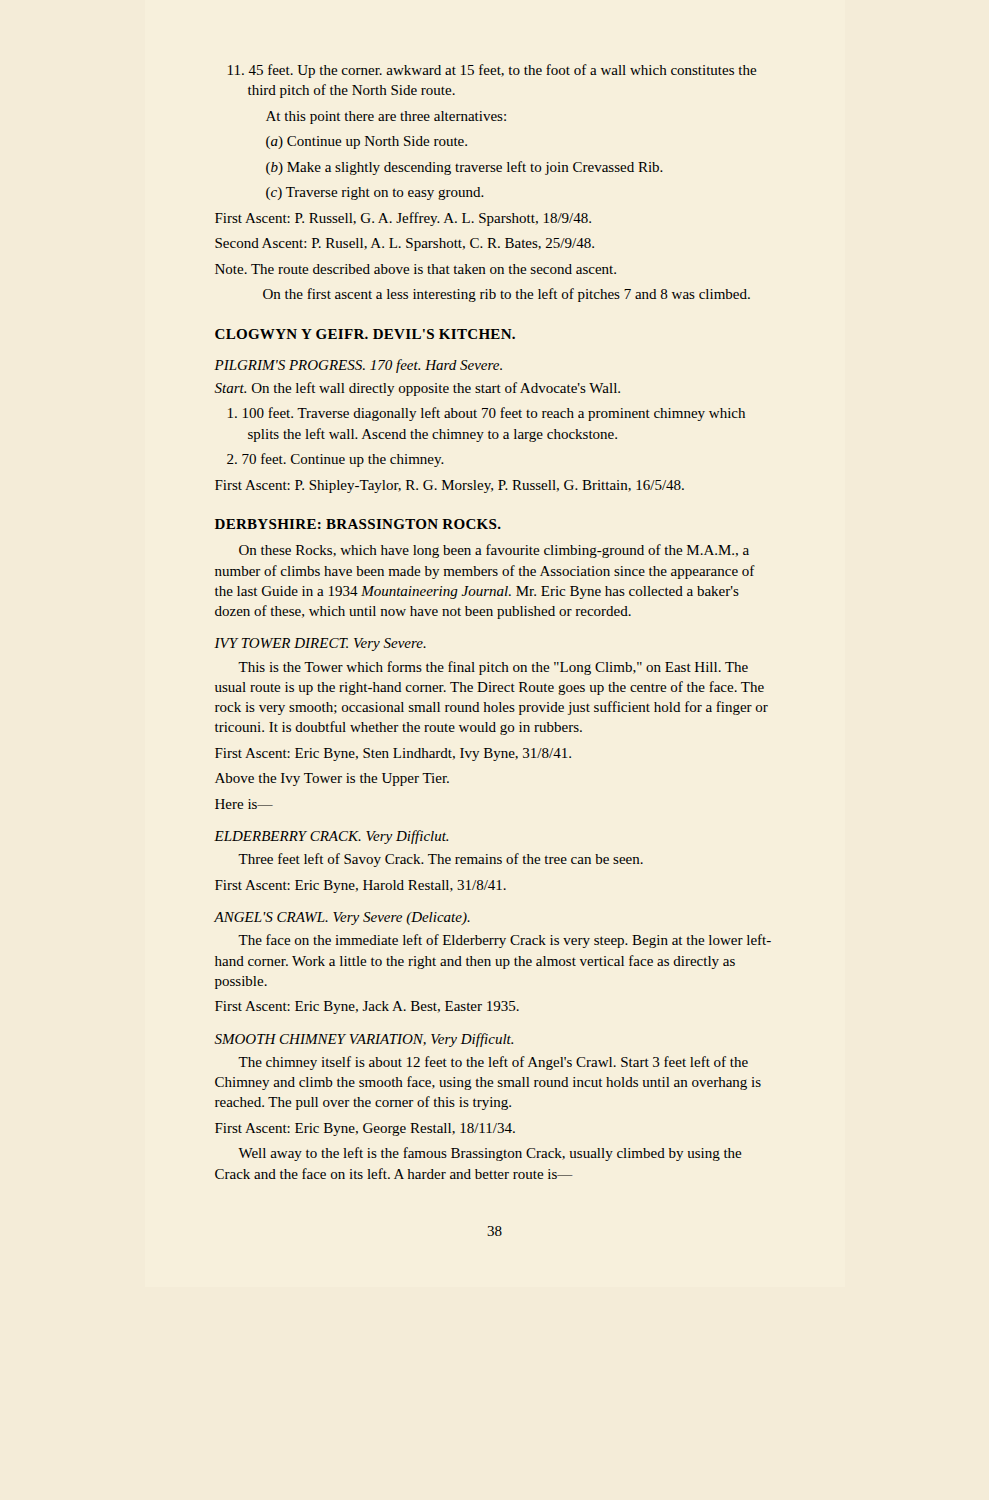11. 45 feet. Up the corner. awkward at 15 feet, to the foot of a wall which constitutes the third pitch of the North Side route.
At this point there are three alternatives:
(a) Continue up North Side route.
(b) Make a slightly descending traverse left to join Crevassed Rib.
(c) Traverse right on to easy ground.
First Ascent: P. Russell, G. A. Jeffrey. A. L. Sparshott, 18/9/48.
Second Ascent: P. Rusell, A. L. Sparshott, C. R. Bates, 25/9/48.
Note. The route described above is that taken on the second ascent.
On the first ascent a less interesting rib to the left of pitches 7 and 8 was climbed.
CLOGWYN Y GEIFR. DEVIL'S KITCHEN.
PILGRIM'S PROGRESS. 170 feet. Hard Severe.
Start. On the left wall directly opposite the start of Advocate's Wall.
1. 100 feet. Traverse diagonally left about 70 feet to reach a prominent chimney which splits the left wall. Ascend the chimney to a large chockstone.
2. 70 feet. Continue up the chimney.
First Ascent: P. Shipley-Taylor, R. G. Morsley, P. Russell, G. Brittain, 16/5/48.
DERBYSHIRE: BRASSINGTON ROCKS.
On these Rocks, which have long been a favourite climbing-ground of the M.A.M., a number of climbs have been made by members of the Association since the appearance of the last Guide in a 1934 Mountaineering Journal. Mr. Eric Byne has collected a baker's dozen of these, which until now have not been published or recorded.
IVY TOWER DIRECT. Very Severe.
This is the Tower which forms the final pitch on the "Long Climb," on East Hill. The usual route is up the right-hand corner. The Direct Route goes up the centre of the face. The rock is very smooth; occasional small round holes provide just sufficient hold for a finger or tricouni. It is doubtful whether the route would go in rubbers.
First Ascent: Eric Byne, Sten Lindhardt, Ivy Byne, 31/8/41.
Above the Ivy Tower is the Upper Tier.
Here is—
ELDERBERRY CRACK. Very Difficlut.
Three feet left of Savoy Crack. The remains of the tree can be seen.
First Ascent: Eric Byne, Harold Restall, 31/8/41.
ANGEL'S CRAWL. Very Severe (Delicate).
The face on the immediate left of Elderberry Crack is very steep. Begin at the lower left-hand corner. Work a little to the right and then up the almost vertical face as directly as possible.
First Ascent: Eric Byne, Jack A. Best, Easter 1935.
SMOOTH CHIMNEY VARIATION, Very Difficult.
The chimney itself is about 12 feet to the left of Angel's Crawl. Start 3 feet left of the Chimney and climb the smooth face, using the small round incut holds until an overhang is reached. The pull over the corner of this is trying.
First Ascent: Eric Byne, George Restall, 18/11/34.
Well away to the left is the famous Brassington Crack, usually climbed by using the Crack and the face on its left. A harder and better route is—
38